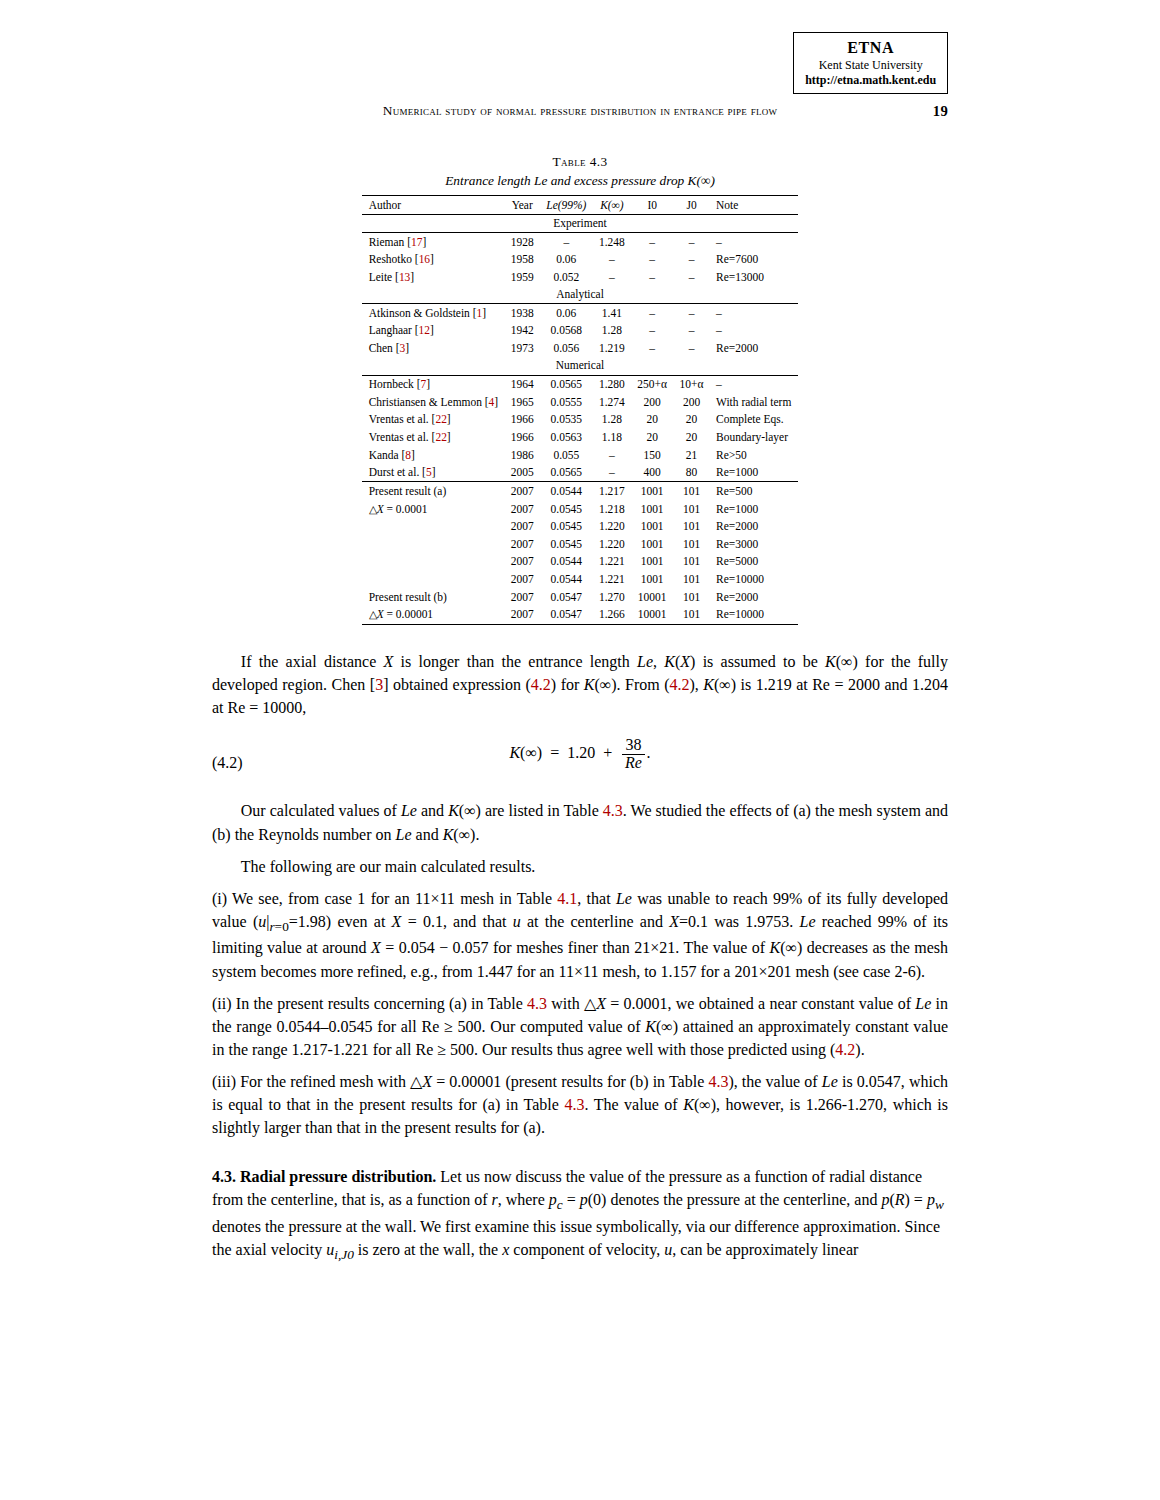ETNA
Kent State University
http://etna.math.kent.edu
Numerical study of normal pressure distribution in entrance pipe flow 19
Table 4.3
Entrance length Le and excess pressure drop K(∞)
| Author | Year | Le (99%) | K (∞) | I0 | J0 | Note |
| --- | --- | --- | --- | --- | --- | --- |
| Experiment |
| Rieman [ 17 ] | 1928 | – | 1.248 | – | – | – |
| Reshotko [ 16 ] | 1958 | 0.06 | – | – | – | Re=7600 |
| Leite [ 13 ] | 1959 | 0.052 | – | – | – | Re=13000 |
| Analytical |
| Atkinson & Goldstein [ 1 ] | 1938 | 0.06 | 1.41 | – | – | – |
| Langhaar [ 12 ] | 1942 | 0.0568 | 1.28 | – | – | – |
| Chen [ 3 ] | 1973 | 0.056 | 1.219 | – | – | Re=2000 |
| Numerical |
| Hornbeck [ 7 ] | 1964 | 0.0565 | 1.280 | 250+α | 10+α | – |
| Christiansen & Lemmon [ 4 ] | 1965 | 0.0555 | 1.274 | 200 | 200 | With radial term |
| Vrentas et al. [ 22 ] | 1966 | 0.0535 | 1.28 | 20 | 20 | Complete Eqs. |
| Vrentas et al. [ 22 ] | 1966 | 0.0563 | 1.18 | 20 | 20 | Boundary-layer |
| Kanda [ 8 ] | 1986 | 0.055 | – | 150 | 21 | Re>50 |
| Durst et al. [ 5 ] | 2005 | 0.0565 | – | 400 | 80 | Re=1000 |
| Present result (a) | 2007 | 0.0544 | 1.217 | 1001 | 101 | Re=500 |
| △ X = 0.0001 | 2007 | 0.0545 | 1.218 | 1001 | 101 | Re=1000 |
| | 2007 | 0.0545 | 1.220 | 1001 | 101 | Re=2000 |
| | 2007 | 0.0545 | 1.220 | 1001 | 101 | Re=3000 |
| | 2007 | 0.0544 | 1.221 | 1001 | 101 | Re=5000 |
| | 2007 | 0.0544 | 1.221 | 1001 | 101 | Re=10000 |
| Present result (b) | 2007 | 0.0547 | 1.270 | 10001 | 101 | Re=2000 |
| △ X = 0.00001 | 2007 | 0.0547 | 1.266 | 10001 | 101 | Re=10000 |
If the axial distance X is longer than the entrance length Le, K(X) is assumed to be K(∞) for the fully developed region. Chen [3] obtained expression (4.2) for K(∞). From (4.2), K(∞) is 1.219 at Re = 2000 and 1.204 at Re = 10000,
(4.2)
K(∞) = 1.20 + 38 Re.
Our calculated values of Le and K(∞) are listed in Table 4.3. We studied the effects of (a) the mesh system and (b) the Reynolds number on Le and K(∞).
The following are our main calculated results.
(i) We see, from case 1 for an 11×11 mesh in Table 4.1, that Le was unable to reach 99% of its fully developed value (u|r=0=1.98) even at X = 0.1, and that u at the centerline and X=0.1 was 1.9753. Le reached 99% of its limiting value at around X = 0.054 − 0.057 for meshes finer than 21×21. The value of K(∞) decreases as the mesh system becomes more refined, e.g., from 1.447 for an 11×11 mesh, to 1.157 for a 201×201 mesh (see case 2-6).
(ii) In the present results concerning (a) in Table 4.3 with △X = 0.0001, we obtained a near constant value of Le in the range 0.0544–0.0545 for all Re ≥ 500. Our computed value of K(∞) attained an approximately constant value in the range 1.217-1.221 for all Re ≥ 500. Our results thus agree well with those predicted using (4.2).
(iii) For the refined mesh with △X = 0.00001 (present results for (b) in Table 4.3), the value of Le is 0.0547, which is equal to that in the present results for (a) in Table 4.3. The value of K(∞), however, is 1.266-1.270, which is slightly larger than that in the present results for (a).
4.3. Radial pressure distribution.
Let us now discuss the value of the pressure as a function of radial distance from the centerline, that is, as a function of r, where pc = p(0) denotes the pressure at the centerline, and p(R) = pw denotes the pressure at the wall. We first examine this issue symbolically, via our difference approximation. Since the axial velocity ui,J0 is zero at the wall, the x component of velocity, u, can be approximately linear